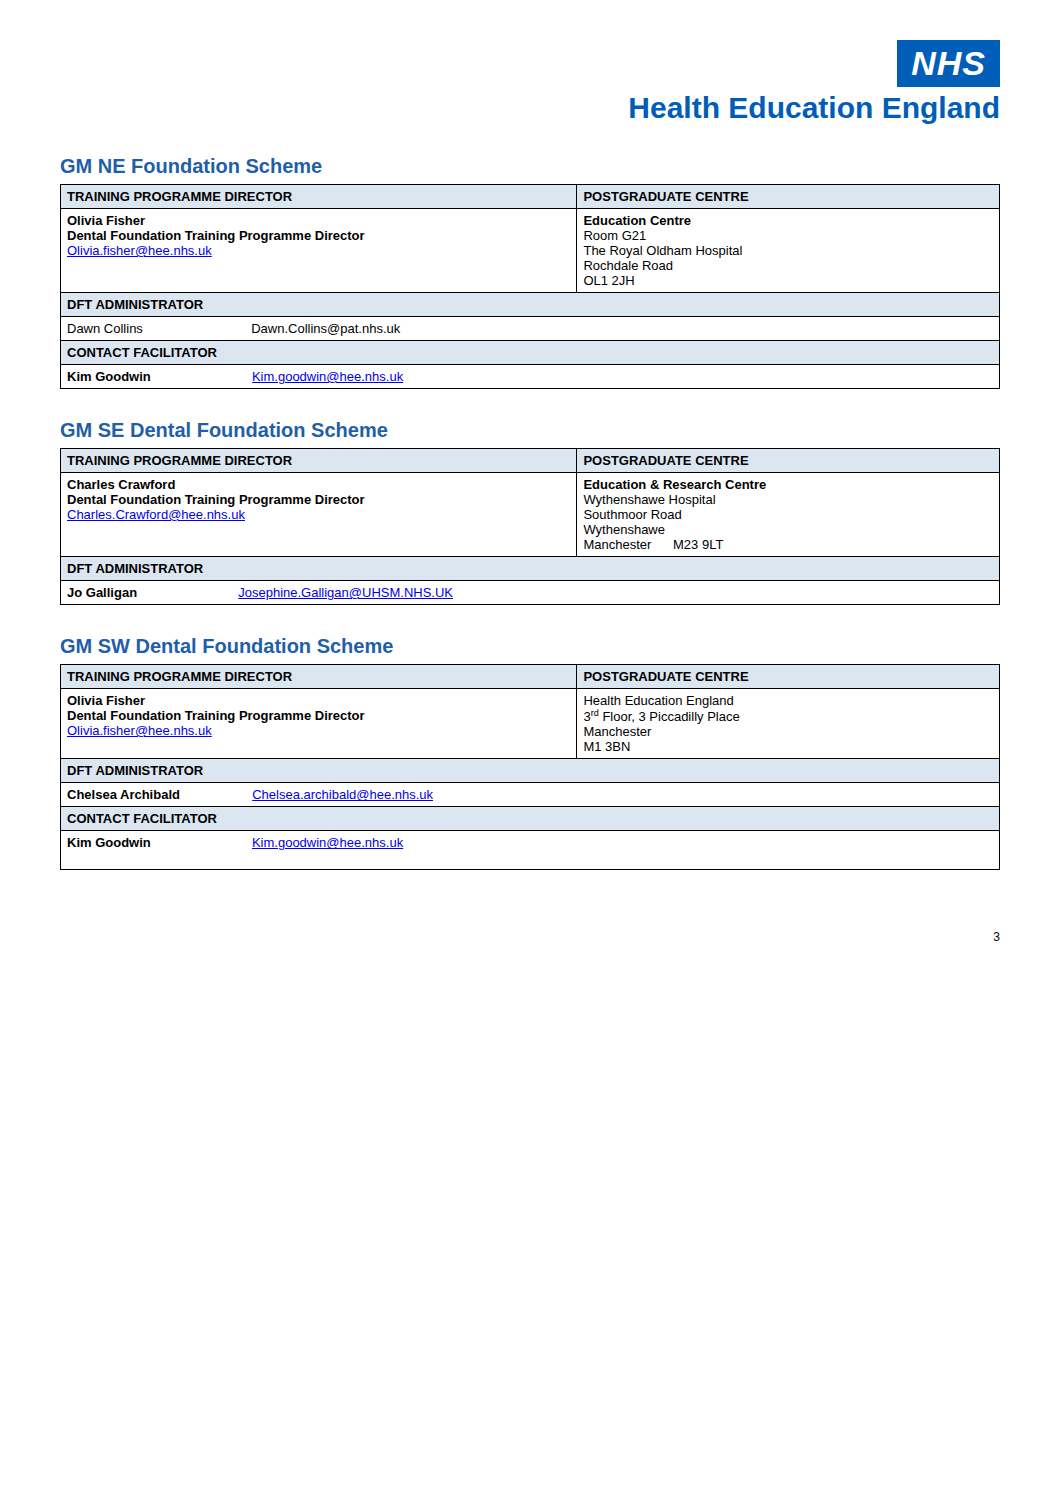NHS
Health Education England
GM NE Foundation Scheme
| TRAINING PROGRAMME DIRECTOR | POSTGRADUATE CENTRE |
| Olivia Fisher Dental Foundation Training Programme Director Olivia.fisher@hee.nhs.uk | Education Centre Room G21 The Royal Oldham Hospital Rochdale Road OL1 2JH |
| DFT ADMINISTRATOR |
| Dawn Collins Dawn.Collins@pat.nhs.uk |
| CONTACT FACILITATOR |
| Kim Goodwin Kim.goodwin@hee.nhs.uk |
GM SE Dental Foundation Scheme
| TRAINING PROGRAMME DIRECTOR | POSTGRADUATE CENTRE |
| Charles Crawford Dental Foundation Training Programme Director Charles.Crawford@hee.nhs.uk | Education & Research Centre Wythenshawe Hospital Southmoor Road Wythenshawe Manchester M23 9LT |
| DFT ADMINISTRATOR |
| Jo Galligan Josephine.Galligan@UHSM.NHS.UK |
GM SW Dental Foundation Scheme
| TRAINING PROGRAMME DIRECTOR | POSTGRADUATE CENTRE |
| Olivia Fisher Dental Foundation Training Programme Director Olivia.fisher@hee.nhs.uk | Health Education England 3 rd Floor, 3 Piccadilly Place Manchester M1 3BN |
| DFT ADMINISTRATOR |
| Chelsea Archibald Chelsea.archibald@hee.nhs.uk |
| CONTACT FACILITATOR |
| Kim Goodwin Kim.goodwin@hee.nhs.uk |
3